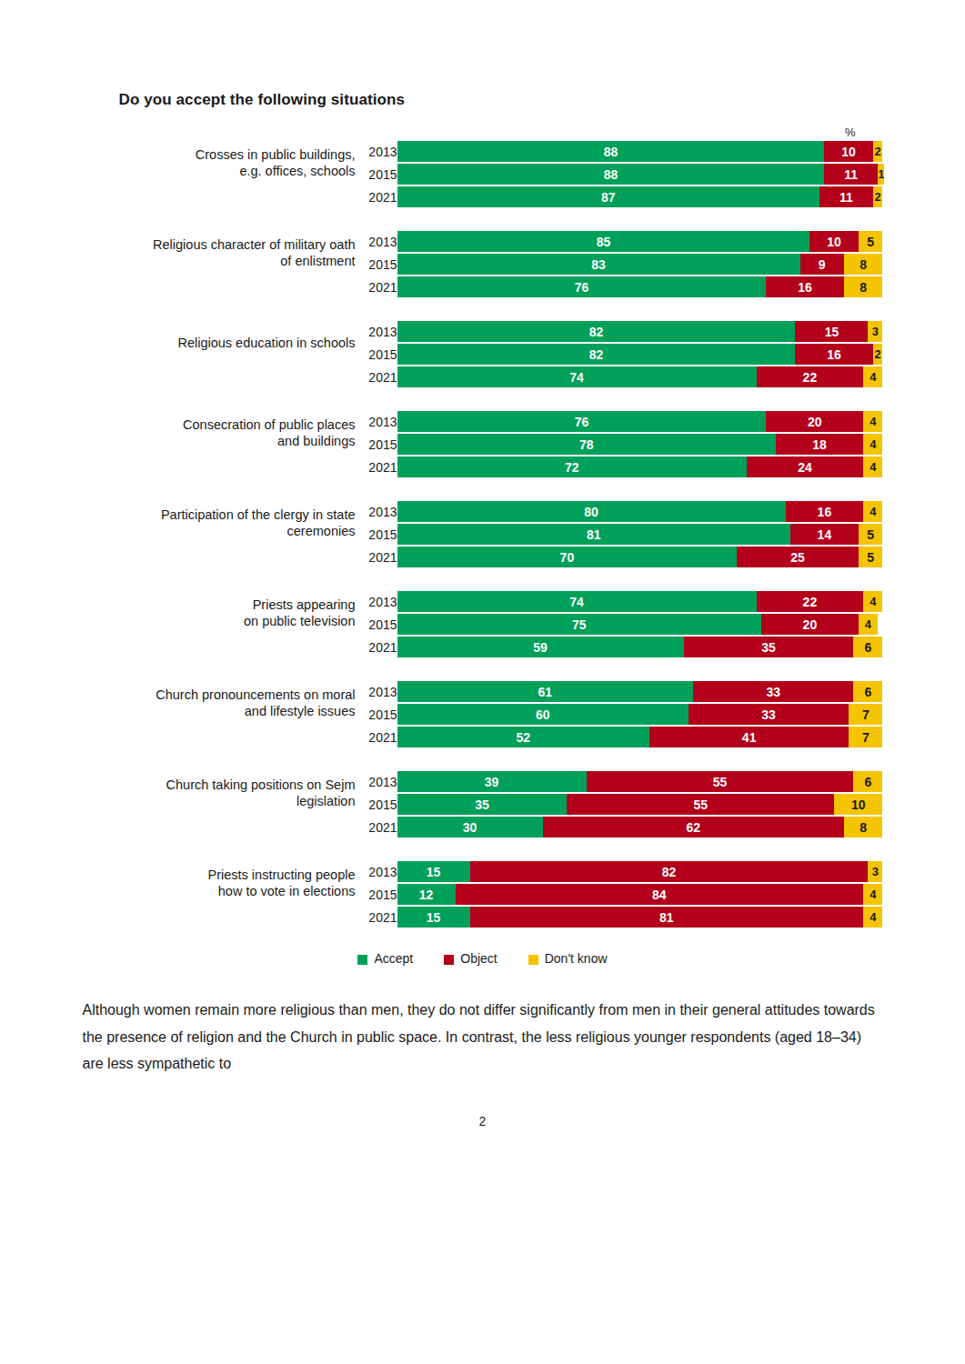Do you accept the following situations
%
| Crosses in public buildings, e.g. offices, schools | 2013 | 88 10 2 |
| 2015 | 88 11 1 |
| | 2021 | 87 11 2 |
| Religious character of military oath of enlistment | 2013 | 85 10 5 |
| 2015 | 83 9 8 |
| | 2021 | 76 16 8 |
| Religious education in schools | 2013 | 82 15 3 |
| 2015 | 82 16 2 |
| | 2021 | 74 22 4 |
| Consecration of public places and buildings | 2013 | 76 20 4 |
| 2015 | 78 18 4 |
| | 2021 | 72 24 4 |
| Participation of the clergy in state ceremonies | 2013 | 80 16 4 |
| 2015 | 81 14 5 |
| | 2021 | 70 25 5 |
| Priests appearing on public television | 2013 | 74 22 4 |
| 2015 | 75 20 4 |
| | 2021 | 59 35 6 |
| Church pronouncements on moral and lifestyle issues | 2013 | 61 33 6 |
| 2015 | 60 33 7 |
| | 2021 | 52 41 7 |
| Church taking positions on Sejm legislation | 2013 | 39 55 6 |
| 2015 | 35 55 10 |
| | 2021 | 30 62 8 |
| Priests instructing people how to vote in elections | 2013 | 15 82 3 |
| 2015 | 12 84 4 |
| | 2021 | 15 81 4 |
Accept
Object
Don't know
Although women remain more religious than men, they do not differ significantly from men in their general attitudes towards the presence of religion and the Church in public space. In contrast, the less religious younger respondents (aged 18–34) are less sympathetic to
2